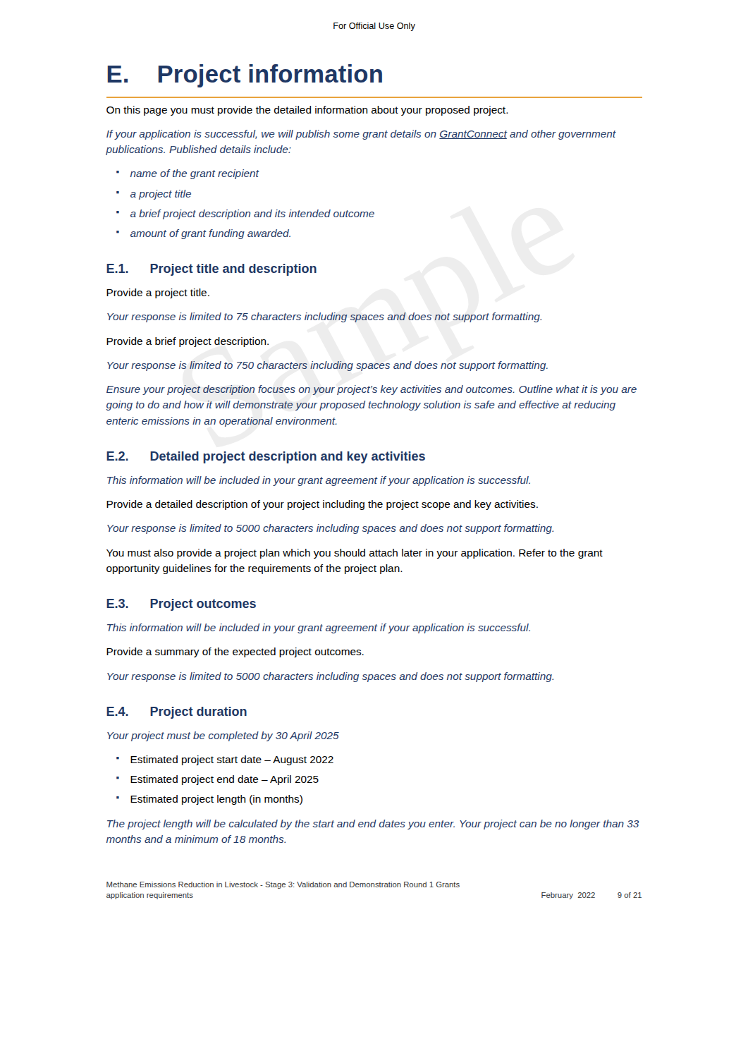Sample
For Official Use Only
E. Project information
On this page you must provide the detailed information about your proposed project.
If your application is successful, we will publish some grant details on GrantConnect and other government publications. Published details include:
name of the grant recipient
a project title
a brief project description and its intended outcome
amount of grant funding awarded.
E.1. Project title and description
Provide a project title.
Your response is limited to 75 characters including spaces and does not support formatting.
Provide a brief project description.
Your response is limited to 750 characters including spaces and does not support formatting.
Ensure your project description focuses on your project’s key activities and outcomes. Outline what it is you are going to do and how it will demonstrate your proposed technology solution is safe and effective at reducing enteric emissions in an operational environment.
E.2. Detailed project description and key activities
This information will be included in your grant agreement if your application is successful.
Provide a detailed description of your project including the project scope and key activities.
Your response is limited to 5000 characters including spaces and does not support formatting.
You must also provide a project plan which you should attach later in your application. Refer to the grant opportunity guidelines for the requirements of the project plan.
E.3. Project outcomes
This information will be included in your grant agreement if your application is successful.
Provide a summary of the expected project outcomes.
Your response is limited to 5000 characters including spaces and does not support formatting.
E.4. Project duration
Your project must be completed by 30 April 2025
Estimated project start date – August 2022
Estimated project end date – April 2025
Estimated project length (in months)
The project length will be calculated by the start and end dates you enter. Your project can be no longer than 33 months and a minimum of 18 months.
Methane Emissions Reduction in Livestock - Stage 3: Validation and Demonstration Round 1 Grants application requirements
February 2022 9 of 21